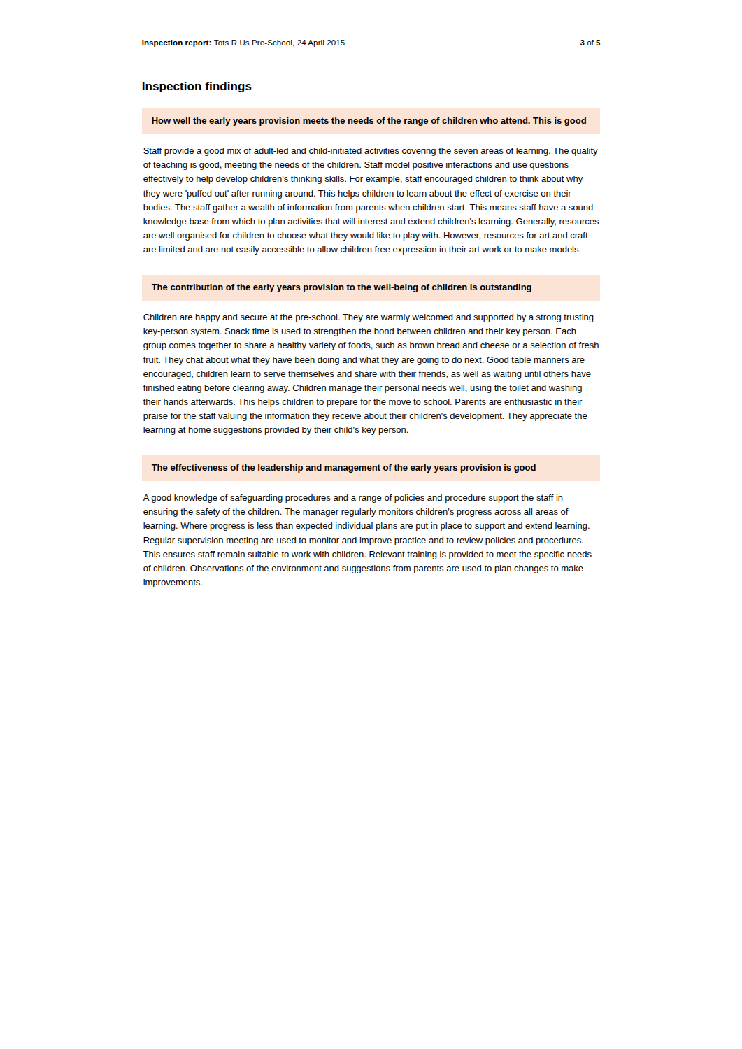Inspection report: Tots R Us Pre-School, 24 April 2015
3 of 5
Inspection findings
How well the early years provision meets the needs of the range of children who attend. This is good
Staff provide a good mix of adult-led and child-initiated activities covering the seven areas of learning. The quality of teaching is good, meeting the needs of the children. Staff model positive interactions and use questions effectively to help develop children's thinking skills. For example, staff encouraged children to think about why they were 'puffed out' after running around. This helps children to learn about the effect of exercise on their bodies. The staff gather a wealth of information from parents when children start. This means staff have a sound knowledge base from which to plan activities that will interest and extend children's learning. Generally, resources are well organised for children to choose what they would like to play with. However, resources for art and craft are limited and are not easily accessible to allow children free expression in their art work or to make models.
The contribution of the early years provision to the well-being of children is outstanding
Children are happy and secure at the pre-school. They are warmly welcomed and supported by a strong trusting key-person system. Snack time is used to strengthen the bond between children and their key person. Each group comes together to share a healthy variety of foods, such as brown bread and cheese or a selection of fresh fruit. They chat about what they have been doing and what they are going to do next. Good table manners are encouraged, children learn to serve themselves and share with their friends, as well as waiting until others have finished eating before clearing away. Children manage their personal needs well, using the toilet and washing their hands afterwards. This helps children to prepare for the move to school. Parents are enthusiastic in their praise for the staff valuing the information they receive about their children's development. They appreciate the learning at home suggestions provided by their child's key person.
The effectiveness of the leadership and management of the early years provision is good
A good knowledge of safeguarding procedures and a range of policies and procedure support the staff in ensuring the safety of the children. The manager regularly monitors children's progress across all areas of learning. Where progress is less than expected individual plans are put in place to support and extend learning. Regular supervision meeting are used to monitor and improve practice and to review policies and procedures. This ensures staff remain suitable to work with children. Relevant training is provided to meet the specific needs of children. Observations of the environment and suggestions from parents are used to plan changes to make improvements.